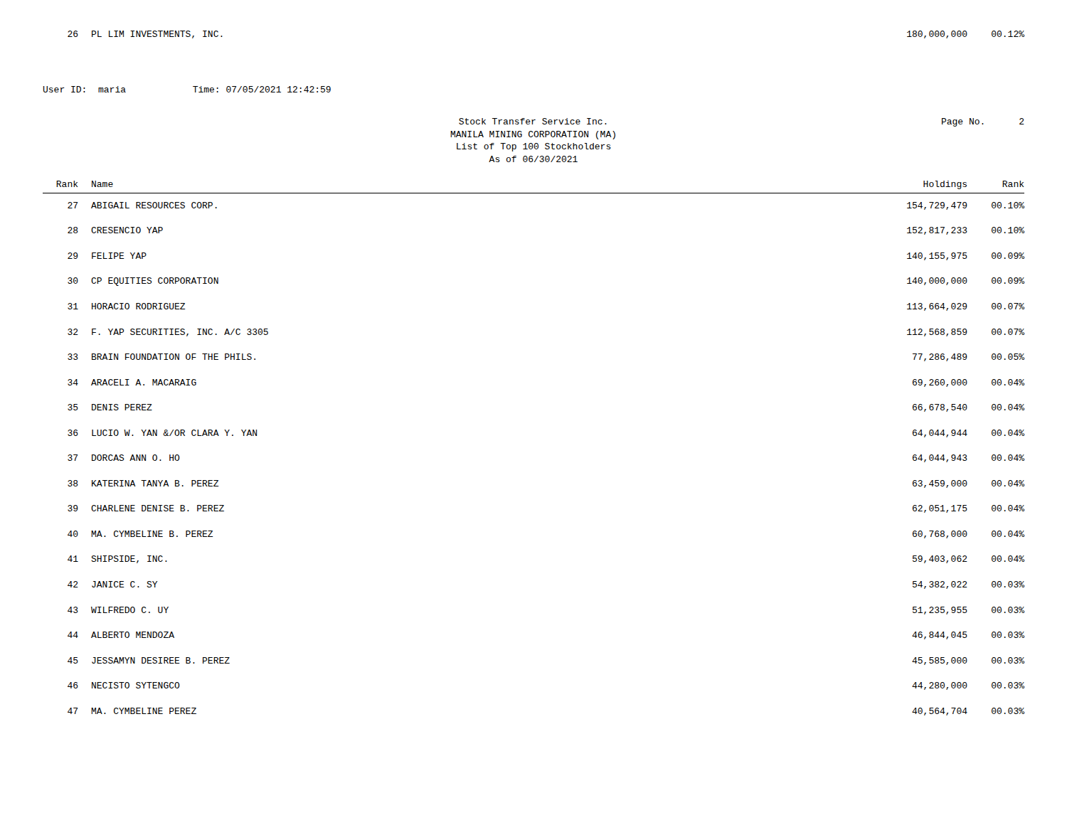26
PL LIM INVESTMENTS, INC.
180,000,000
00.12%
User ID: maria Time: 07/05/2021 12:42:59
Page No. 2
Stock Transfer Service Inc.
MANILA MINING CORPORATION (MA)
List of Top 100 Stockholders
As of 06/30/2021
| Rank | Name | Holdings | Rank |
| --- | --- | --- | --- |
| 27 | ABIGAIL RESOURCES CORP. | 154,729,479 | 00.10% |
| 28 | CRESENCIO YAP | 152,817,233 | 00.10% |
| 29 | FELIPE YAP | 140,155,975 | 00.09% |
| 30 | CP EQUITIES CORPORATION | 140,000,000 | 00.09% |
| 31 | HORACIO RODRIGUEZ | 113,664,029 | 00.07% |
| 32 | F. YAP SECURITIES, INC. A/C 3305 | 112,568,859 | 00.07% |
| 33 | BRAIN FOUNDATION OF THE PHILS. | 77,286,489 | 00.05% |
| 34 | ARACELI A. MACARAIG | 69,260,000 | 00.04% |
| 35 | DENIS PEREZ | 66,678,540 | 00.04% |
| 36 | LUCIO W. YAN &/OR CLARA Y. YAN | 64,044,944 | 00.04% |
| 37 | DORCAS ANN O. HO | 64,044,943 | 00.04% |
| 38 | KATERINA TANYA B. PEREZ | 63,459,000 | 00.04% |
| 39 | CHARLENE DENISE B. PEREZ | 62,051,175 | 00.04% |
| 40 | MA. CYMBELINE B. PEREZ | 60,768,000 | 00.04% |
| 41 | SHIPSIDE, INC. | 59,403,062 | 00.04% |
| 42 | JANICE C. SY | 54,382,022 | 00.03% |
| 43 | WILFREDO C. UY | 51,235,955 | 00.03% |
| 44 | ALBERTO MENDOZA | 46,844,045 | 00.03% |
| 45 | JESSAMYN DESIREE B. PEREZ | 45,585,000 | 00.03% |
| 46 | NECISTO SYTENGCO | 44,280,000 | 00.03% |
| 47 | MA. CYMBELINE PEREZ | 40,564,704 | 00.03% |